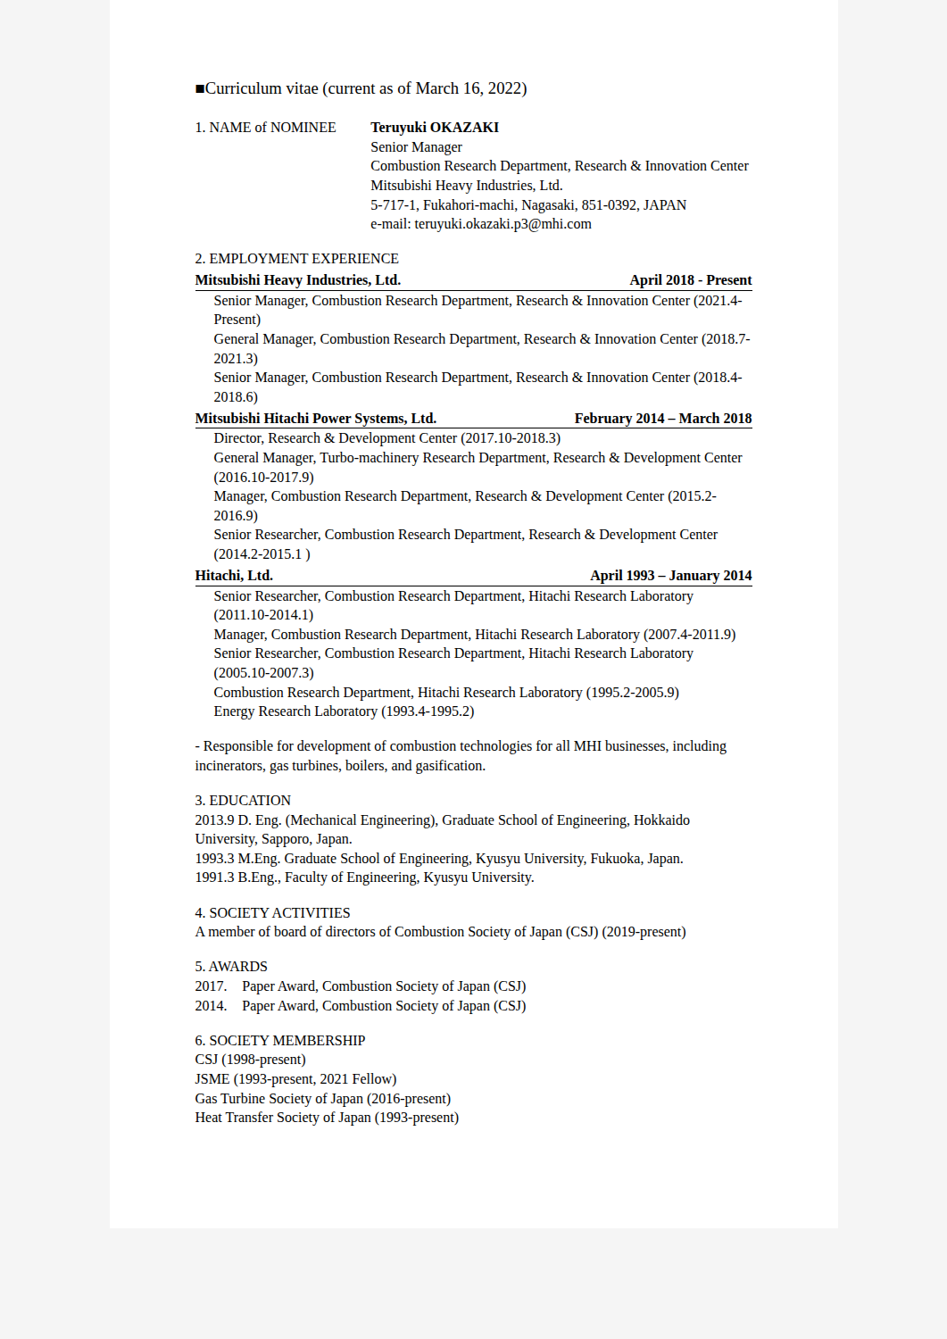■Curriculum vitae (current as of March 16, 2022)
| 1. NAME of NOMINEE | Teruyuki OKAZAKI |
| | Senior Manager |
| | Combustion Research Department, Research & Innovation Center |
| | Mitsubishi Heavy Industries, Ltd. |
| | 5-717-1, Fukahori-machi, Nagasaki, 851-0392, JAPAN |
| | e-mail: teruyuki.okazaki.p3@mhi.com |
2. EMPLOYMENT EXPERIENCE
Mitsubishi Heavy Industries, Ltd. April 2018 - Present
Senior Manager, Combustion Research Department, Research & Innovation Center (2021.4-Present)
General Manager, Combustion Research Department, Research & Innovation Center (2018.7-2021.3)
Senior Manager, Combustion Research Department, Research & Innovation Center (2018.4-2018.6)
Mitsubishi Hitachi Power Systems, Ltd. February 2014 – March 2018
Director, Research & Development Center (2017.10-2018.3)
General Manager, Turbo-machinery Research Department, Research & Development Center (2016.10-2017.9)
Manager, Combustion Research Department, Research & Development Center (2015.2-2016.9)
Senior Researcher, Combustion Research Department, Research & Development Center (2014.2-2015.1 )
Hitachi, Ltd. April 1993 – January 2014
Senior Researcher, Combustion Research Department, Hitachi Research Laboratory (2011.10-2014.1)
Manager, Combustion Research Department, Hitachi Research Laboratory (2007.4-2011.9)
Senior Researcher, Combustion Research Department, Hitachi Research Laboratory (2005.10-2007.3)
Combustion Research Department, Hitachi Research Laboratory (1995.2-2005.9)
Energy Research Laboratory (1993.4-1995.2)
- Responsible for development of combustion technologies for all MHI businesses, including incinerators, gas turbines, boilers, and gasification.
3. EDUCATION
2013.9 D. Eng. (Mechanical Engineering), Graduate School of Engineering, Hokkaido University, Sapporo, Japan.
1993.3 M.Eng. Graduate School of Engineering, Kyusyu University, Fukuoka, Japan.
1991.3 B.Eng., Faculty of Engineering, Kyusyu University.
4. SOCIETY ACTIVITIES
A member of board of directors of Combustion Society of Japan (CSJ) (2019-present)
5. AWARDS
2017. Paper Award, Combustion Society of Japan (CSJ)
2014. Paper Award, Combustion Society of Japan (CSJ)
6. SOCIETY MEMBERSHIP
CSJ (1998-present)
JSME (1993-present, 2021 Fellow)
Gas Turbine Society of Japan (2016-present)
Heat Transfer Society of Japan (1993-present)